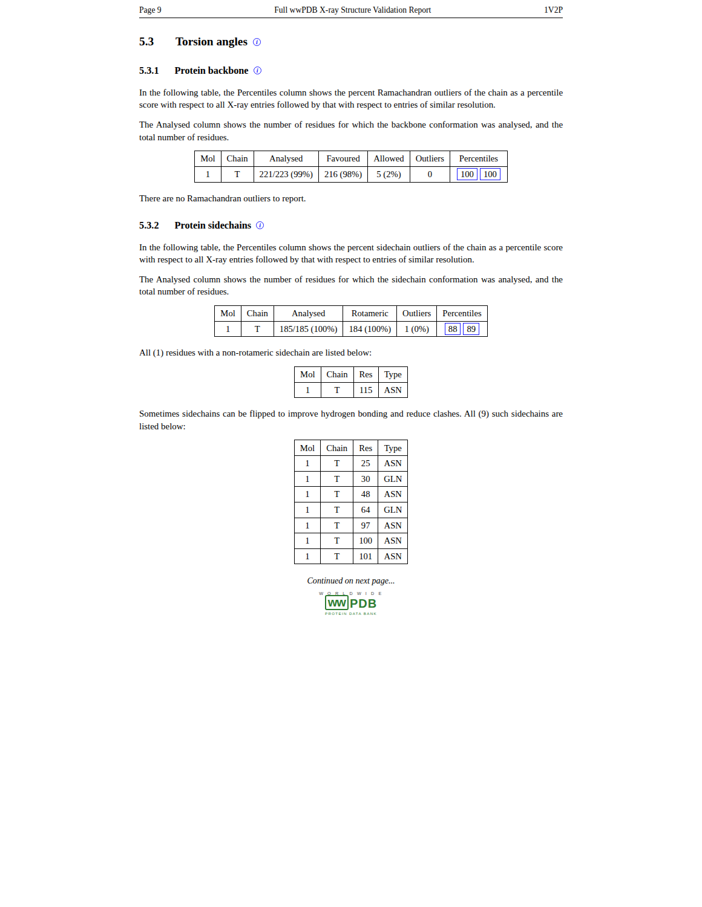Page 9
Full wwPDB X-ray Structure Validation Report
1V2P
5.3 Torsion angles i
5.3.1 Protein backbone i
In the following table, the Percentiles column shows the percent Ramachandran outliers of the chain as a percentile score with respect to all X-ray entries followed by that with respect to entries of similar resolution.
The Analysed column shows the number of residues for which the backbone conformation was analysed, and the total number of residues.
| Mol | Chain | Analysed | Favoured | Allowed | Outliers | Percentiles |
| --- | --- | --- | --- | --- | --- | --- |
| 1 | T | 221/223 (99%) | 216 (98%) | 5 (2%) | 0 | 100 100 |
There are no Ramachandran outliers to report.
5.3.2 Protein sidechains i
In the following table, the Percentiles column shows the percent sidechain outliers of the chain as a percentile score with respect to all X-ray entries followed by that with respect to entries of similar resolution.
The Analysed column shows the number of residues for which the sidechain conformation was analysed, and the total number of residues.
| Mol | Chain | Analysed | Rotameric | Outliers | Percentiles |
| --- | --- | --- | --- | --- | --- |
| 1 | T | 185/185 (100%) | 184 (100%) | 1 (0%) | 88 89 |
All (1) residues with a non-rotameric sidechain are listed below:
| Mol | Chain | Res | Type |
| --- | --- | --- | --- |
| 1 | T | 115 | ASN |
Sometimes sidechains can be flipped to improve hydrogen bonding and reduce clashes. All (9) such sidechains are listed below:
| Mol | Chain | Res | Type |
| --- | --- | --- | --- |
| 1 | T | 25 | ASN |
| 1 | T | 30 | GLN |
| 1 | T | 48 | ASN |
| 1 | T | 64 | GLN |
| 1 | T | 97 | ASN |
| 1 | T | 100 | ASN |
| 1 | T | 101 | ASN |
Continued on next page...
W O R L D W I D E
ww PDB
PROTEIN DATA BANK